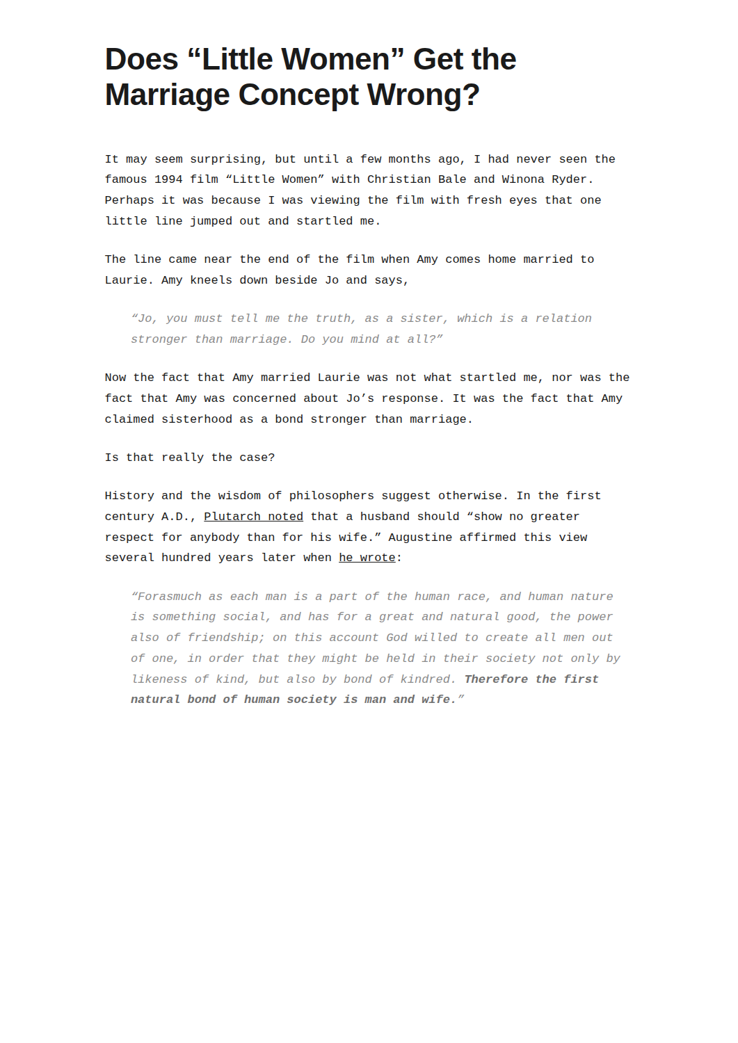Does “Little Women” Get the Marriage Concept Wrong?
It may seem surprising, but until a few months ago, I had never seen the famous 1994 film “Little Women” with Christian Bale and Winona Ryder. Perhaps it was because I was viewing the film with fresh eyes that one little line jumped out and startled me.
The line came near the end of the film when Amy comes home married to Laurie. Amy kneels down beside Jo and says,
“Jo, you must tell me the truth, as a sister, which is a relation stronger than marriage. Do you mind at all?”
Now the fact that Amy married Laurie was not what startled me, nor was the fact that Amy was concerned about Jo’s response. It was the fact that Amy claimed sisterhood as a bond stronger than marriage.
Is that really the case?
History and the wisdom of philosophers suggest otherwise. In the first century A.D., Plutarch noted that a husband should “show no greater respect for anybody than for his wife.” Augustine affirmed this view several hundred years later when he wrote:
“Forasmuch as each man is a part of the human race, and human nature is something social, and has for a great and natural good, the power also of friendship; on this account God willed to create all men out of one, in order that they might be held in their society not only by likeness of kind, but also by bond of kindred. Therefore the first natural bond of human society is man and wife.”